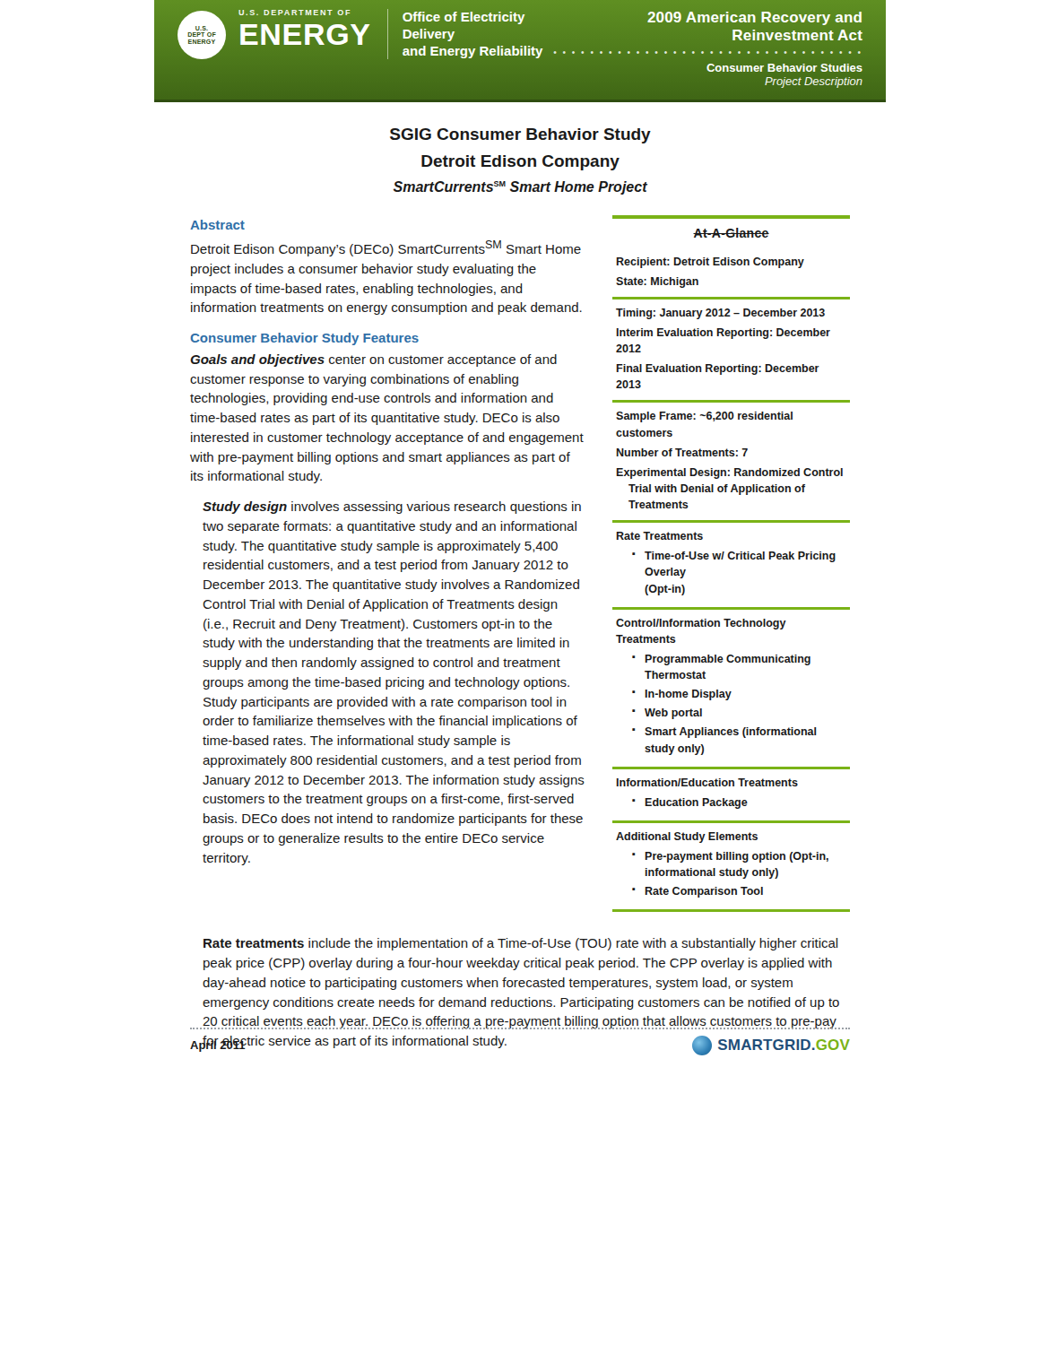U.S.
DEPT OF
ENERGY
U.S. Department of
ENERGY
Office of Electricity Delivery
and Energy Reliability
2009 American Recovery and Reinvestment Act
• • • • • • • • • • • • • • • • • • • • • • • • • • • • • • • • • •
Consumer Behavior Studies
Project Description
SGIG Consumer Behavior Study
Detroit Edison Company
SmartCurrentsSM Smart Home Project
Abstract
Detroit Edison Company’s (DECo) SmartCurrentsSM Smart Home project includes a consumer behavior study evaluating the impacts of time-based rates, enabling technologies, and information treatments on energy consumption and peak demand.
Consumer Behavior Study Features
Goals and objectives center on customer acceptance of and customer response to varying combinations of enabling technologies, providing end-use controls and information and time-based rates as part of its quantitative study. DECo is also interested in customer technology acceptance of and engagement with pre-payment billing options and smart appliances as part of its informational study.
Study design involves assessing various research questions in two separate formats: a quantitative study and an informational study. The quantitative study sample is approximately 5,400 residential customers, and a test period from January 2012 to December 2013. The quantitative study involves a Randomized Control Trial with Denial of Application of Treatments design (i.e., Recruit and Deny Treatment). Customers opt-in to the study with the understanding that the treatments are limited in supply and then randomly assigned to control and treatment groups among the time-based pricing and technology options. Study participants are provided with a rate comparison tool in order to familiarize themselves with the financial implications of time-based rates. The informational study sample is approximately 800 residential customers, and a test period from January 2012 to December 2013. The information study assigns customers to the treatment groups on a first-come, first-served basis. DECo does not intend to randomize participants for these groups or to generalize results to the entire DECo service territory.
At-A-Glance
Recipient: Detroit Edison Company
State: Michigan
Timing: January 2012 – December 2013
Interim Evaluation Reporting: December 2012
Final Evaluation Reporting: December 2013
Sample Frame: ~6,200 residential customers
Number of Treatments: 7
Experimental Design: Randomized Control Trial with Denial of Application of Treatments
Rate Treatments
Time-of-Use w/ Critical Peak Pricing Overlay(Opt-in)
Control/Information Technology Treatments
Programmable Communicating Thermostat
In-home Display
Web portal
Smart Appliances (informational study only)
Information/Education Treatments
Education Package
Additional Study Elements
Pre-payment billing option (Opt-in,informational study only)
Rate Comparison Tool
Rate treatments include the implementation of a Time-of-Use (TOU) rate with a substantially higher critical peak price (CPP) overlay during a four-hour weekday critical peak period. The CPP overlay is applied with day-ahead notice to participating customers when forecasted temperatures, system load, or system emergency conditions create needs for demand reductions. Participating customers can be notified of up to 20 critical events each year. DECo is offering a pre-payment billing option that allows customers to pre-pay for electric service as part of its informational study.
April 2011
SMART GRID. GOV